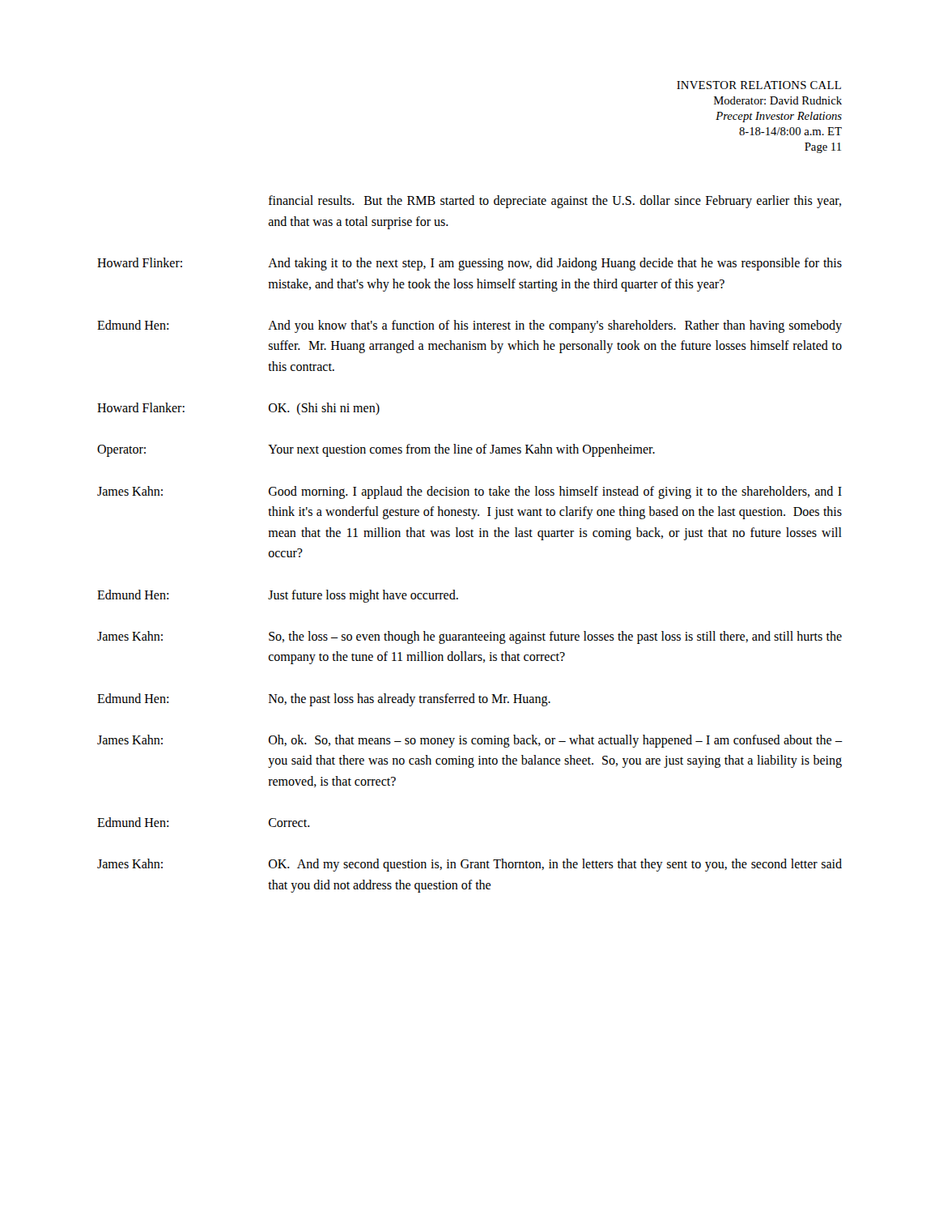INVESTOR RELATIONS CALL
Moderator: David Rudnick
Precept Investor Relations
8-18-14/8:00 a.m. ET
Page 11
financial results. But the RMB started to depreciate against the U.S. dollar since February earlier this year, and that was a total surprise for us.
Howard Flinker:
And taking it to the next step, I am guessing now, did Jaidong Huang decide that he was responsible for this mistake, and that's why he took the loss himself starting in the third quarter of this year?
Edmund Hen:
And you know that's a function of his interest in the company's shareholders. Rather than having somebody suffer. Mr. Huang arranged a mechanism by which he personally took on the future losses himself related to this contract.
Howard Flanker:
OK. (Shi shi ni men)
Operator:
Your next question comes from the line of James Kahn with Oppenheimer.
James Kahn:
Good morning. I applaud the decision to take the loss himself instead of giving it to the shareholders, and I think it's a wonderful gesture of honesty. I just want to clarify one thing based on the last question. Does this mean that the 11 million that was lost in the last quarter is coming back, or just that no future losses will occur?
Edmund Hen:
Just future loss might have occurred.
James Kahn:
So, the loss – so even though he guaranteeing against future losses the past loss is still there, and still hurts the company to the tune of 11 million dollars, is that correct?
Edmund Hen:
No, the past loss has already transferred to Mr. Huang.
James Kahn:
Oh, ok. So, that means – so money is coming back, or – what actually happened – I am confused about the – you said that there was no cash coming into the balance sheet. So, you are just saying that a liability is being removed, is that correct?
Edmund Hen:
Correct.
James Kahn:
OK. And my second question is, in Grant Thornton, in the letters that they sent to you, the second letter said that you did not address the question of the